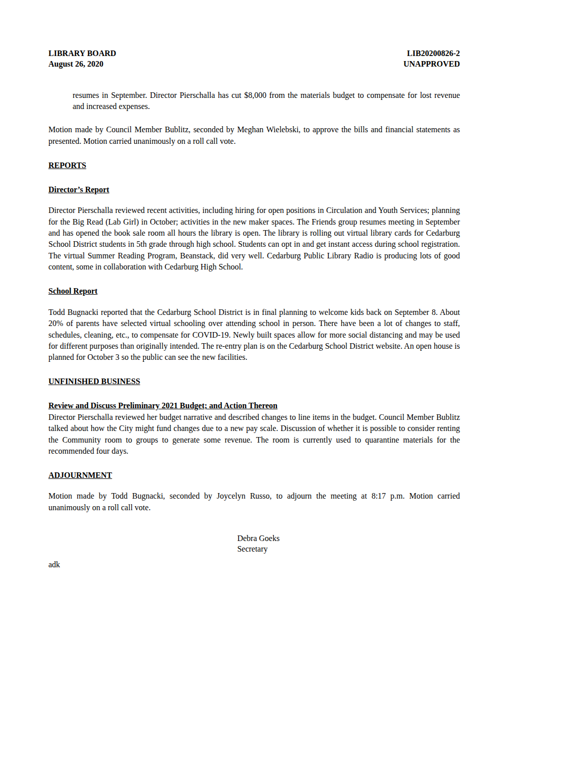LIBRARY BOARD
August 26, 2020
LIB20200826-2
UNAPPROVED
resumes in September. Director Pierschalla has cut $8,000 from the materials budget to compensate for lost revenue and increased expenses.
Motion made by Council Member Bublitz, seconded by Meghan Wielebski, to approve the bills and financial statements as presented. Motion carried unanimously on a roll call vote.
REPORTS
Director’s Report
Director Pierschalla reviewed recent activities, including hiring for open positions in Circulation and Youth Services; planning for the Big Read (Lab Girl) in October; activities in the new maker spaces. The Friends group resumes meeting in September and has opened the book sale room all hours the library is open. The library is rolling out virtual library cards for Cedarburg School District students in 5th grade through high school. Students can opt in and get instant access during school registration. The virtual Summer Reading Program, Beanstack, did very well. Cedarburg Public Library Radio is producing lots of good content, some in collaboration with Cedarburg High School.
School Report
Todd Bugnacki reported that the Cedarburg School District is in final planning to welcome kids back on September 8. About 20% of parents have selected virtual schooling over attending school in person. There have been a lot of changes to staff, schedules, cleaning, etc., to compensate for COVID-19. Newly built spaces allow for more social distancing and may be used for different purposes than originally intended. The re-entry plan is on the Cedarburg School District website. An open house is planned for October 3 so the public can see the new facilities.
UNFINISHED BUSINESS
Review and Discuss Preliminary 2021 Budget; and Action Thereon
Director Pierschalla reviewed her budget narrative and described changes to line items in the budget. Council Member Bublitz talked about how the City might fund changes due to a new pay scale. Discussion of whether it is possible to consider renting the Community room to groups to generate some revenue. The room is currently used to quarantine materials for the recommended four days.
ADJOURNMENT
Motion made by Todd Bugnacki, seconded by Joycelyn Russo, to adjourn the meeting at 8:17 p.m. Motion carried unanimously on a roll call vote.
Debra Goeks
Secretary
adk